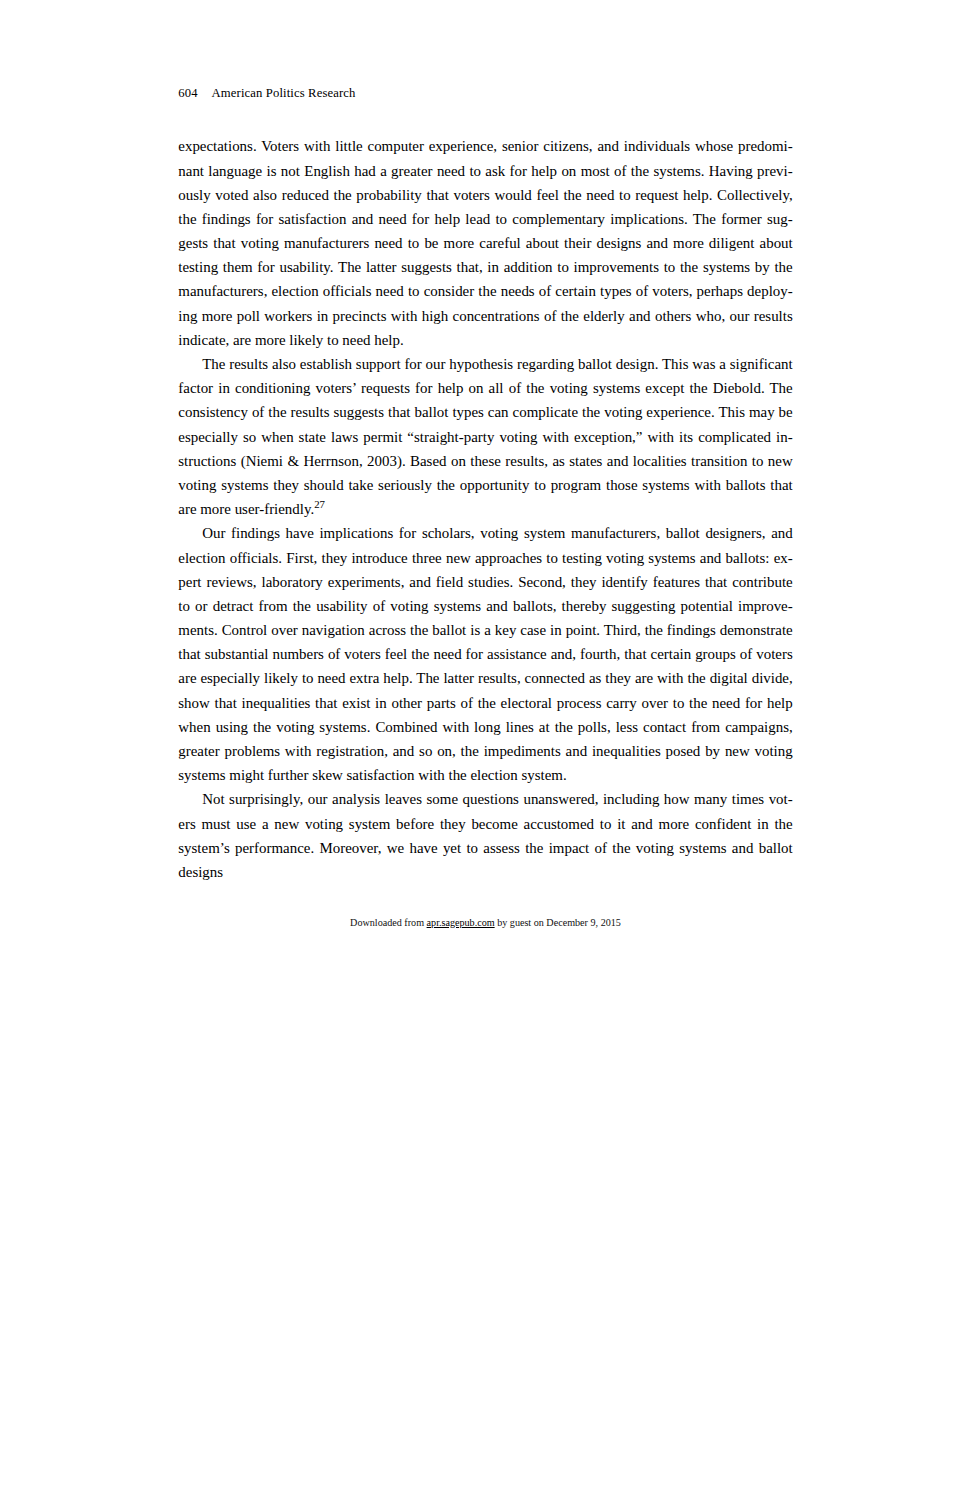604 American Politics Research
expectations. Voters with little computer experience, senior citizens, and individuals whose predominant language is not English had a greater need to ask for help on most of the systems. Having previously voted also reduced the probability that voters would feel the need to request help. Collectively, the findings for satisfaction and need for help lead to complementary implications. The former suggests that voting manufacturers need to be more careful about their designs and more diligent about testing them for usability. The latter suggests that, in addition to improvements to the systems by the manufacturers, election officials need to consider the needs of certain types of voters, perhaps deploying more poll workers in precincts with high concentrations of the elderly and others who, our results indicate, are more likely to need help.
The results also establish support for our hypothesis regarding ballot design. This was a significant factor in conditioning voters’ requests for help on all of the voting systems except the Diebold. The consistency of the results suggests that ballot types can complicate the voting experience. This may be especially so when state laws permit “straight-party voting with exception,” with its complicated instructions (Niemi & Herrnson, 2003). Based on these results, as states and localities transition to new voting systems they should take seriously the opportunity to program those systems with ballots that are more user-friendly.27
Our findings have implications for scholars, voting system manufacturers, ballot designers, and election officials. First, they introduce three new approaches to testing voting systems and ballots: expert reviews, laboratory experiments, and field studies. Second, they identify features that contribute to or detract from the usability of voting systems and ballots, thereby suggesting potential improvements. Control over navigation across the ballot is a key case in point. Third, the findings demonstrate that substantial numbers of voters feel the need for assistance and, fourth, that certain groups of voters are especially likely to need extra help. The latter results, connected as they are with the digital divide, show that inequalities that exist in other parts of the electoral process carry over to the need for help when using the voting systems. Combined with long lines at the polls, less contact from campaigns, greater problems with registration, and so on, the impediments and inequalities posed by new voting systems might further skew satisfaction with the election system.
Not surprisingly, our analysis leaves some questions unanswered, including how many times voters must use a new voting system before they become accustomed to it and more confident in the system’s performance. Moreover, we have yet to assess the impact of the voting systems and ballot designs
Downloaded from apr.sagepub.com by guest on December 9, 2015